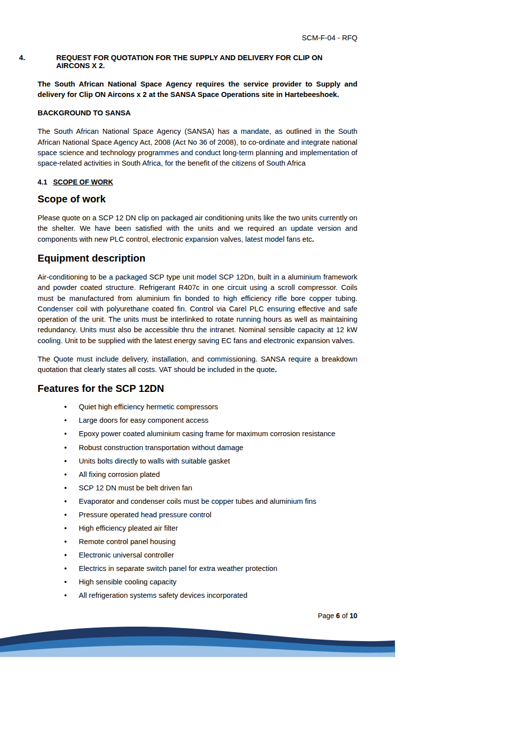SCM-F-04 - RFQ
4. REQUEST FOR QUOTATION FOR THE SUPPLY AND DELIVERY FOR CLIP ON AIRCONS X 2.
The South African National Space Agency requires the service provider to Supply and delivery for Clip ON Aircons x 2 at the SANSA Space Operations site in Hartebeeshoek.
BACKGROUND TO SANSA
The South African National Space Agency (SANSA) has a mandate, as outlined in the South African National Space Agency Act, 2008 (Act No 36 of 2008), to co-ordinate and integrate national space science and technology programmes and conduct long-term planning and implementation of space-related activities in South Africa, for the benefit of the citizens of South Africa
4.1 SCOPE OF WORK
Scope of work
Please quote on a SCP 12 DN clip on packaged air conditioning units like the two units currently on the shelter. We have been satisfied with the units and we required an update version and components with new PLC control, electronic expansion valves, latest model fans etc.
Equipment description
Air-conditioning to be a packaged SCP type unit model SCP 12Dn, built in a aluminium framework and powder coated structure. Refrigerant R407c in one circuit using a scroll compressor. Coils must be manufactured from aluminium fin bonded to high efficiency rifle bore copper tubing. Condenser coil with polyurethane coated fin. Control via Carel PLC ensuring effective and safe operation of the unit. The units must be interlinked to rotate running hours as well as maintaining redundancy. Units must also be accessible thru the intranet. Nominal sensible capacity at 12 kW cooling. Unit to be supplied with the latest energy saving EC fans and electronic expansion valves.
The Quote must include delivery, installation, and commissioning. SANSA require a breakdown quotation that clearly states all costs. VAT should be included in the quote.
Features for the SCP 12DN
Quiet high efficiency hermetic compressors
Large doors for easy component access
Epoxy power coated aluminium casing frame for maximum corrosion resistance
Robust construction transportation without damage
Units bolts directly to walls with suitable gasket
All fixing corrosion plated
SCP 12 DN must be belt driven fan
Evaporator and condenser coils must be copper tubes and aluminium fins
Pressure operated head pressure control
High efficiency pleated air filter
Remote control panel housing
Electronic universal controller
Electrics in separate switch panel for extra weather protection
High sensible cooling capacity
All refrigeration systems safety devices incorporated
Page 6 of 10